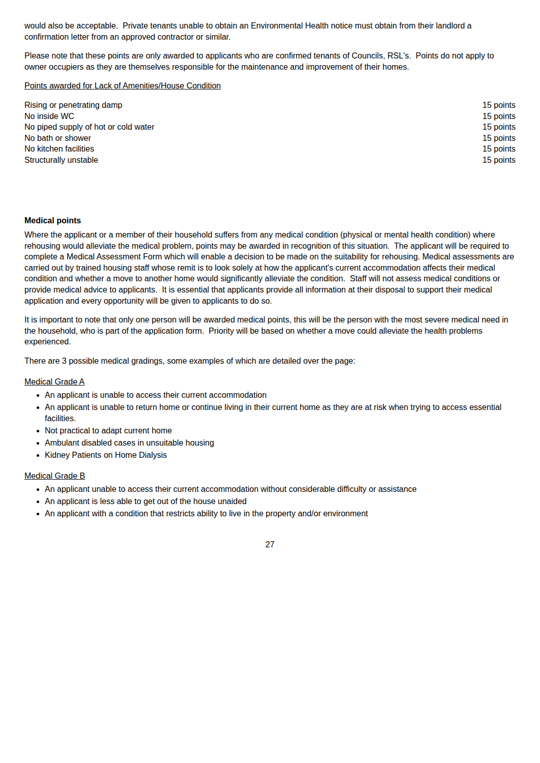would also be acceptable. Private tenants unable to obtain an Environmental Health notice must obtain from their landlord a confirmation letter from an approved contractor or similar.
Please note that these points are only awarded to applicants who are confirmed tenants of Councils, RSL's. Points do not apply to owner occupiers as they are themselves responsible for the maintenance and improvement of their homes.
Points awarded for Lack of Amenities/House Condition
| Rising or penetrating damp | 15 points |
| No inside WC | 15 points |
| No piped supply of hot or cold water | 15 points |
| No bath or shower | 15 points |
| No kitchen facilities | 15 points |
| Structurally unstable | 15 points |
Medical points
Where the applicant or a member of their household suffers from any medical condition (physical or mental health condition) where rehousing would alleviate the medical problem, points may be awarded in recognition of this situation. The applicant will be required to complete a Medical Assessment Form which will enable a decision to be made on the suitability for rehousing. Medical assessments are carried out by trained housing staff whose remit is to look solely at how the applicant's current accommodation affects their medical condition and whether a move to another home would significantly alleviate the condition. Staff will not assess medical conditions or provide medical advice to applicants. It is essential that applicants provide all information at their disposal to support their medical application and every opportunity will be given to applicants to do so.
It is important to note that only one person will be awarded medical points, this will be the person with the most severe medical need in the household, who is part of the application form. Priority will be based on whether a move could alleviate the health problems experienced.
There are 3 possible medical gradings, some examples of which are detailed over the page:
Medical Grade A
An applicant is unable to access their current accommodation
An applicant is unable to return home or continue living in their current home as they are at risk when trying to access essential facilities.
Not practical to adapt current home
Ambulant disabled cases in unsuitable housing
Kidney Patients on Home Dialysis
Medical Grade B
An applicant unable to access their current accommodation without considerable difficulty or assistance
An applicant is less able to get out of the house unaided
An applicant with a condition that restricts ability to live in the property and/or environment
27